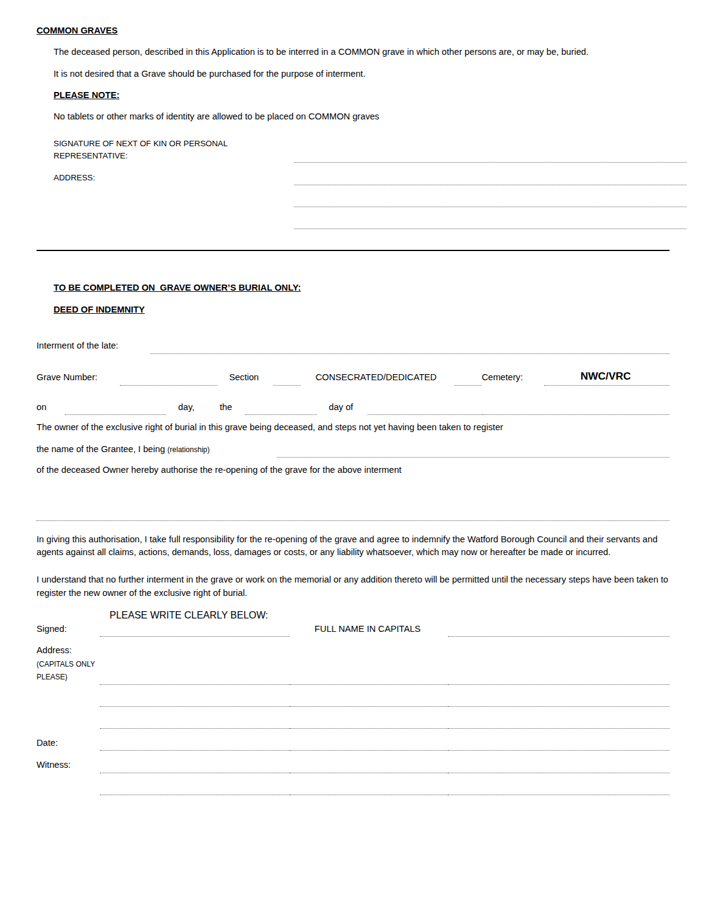COMMON GRAVES
The deceased person, described in this Application is to be interred in a COMMON grave in which other persons are, or may be, buried.
It is not desired that a Grave should be purchased for the purpose of interment.
PLEASE NOTE:
No tablets or other marks of identity are allowed to be placed on COMMON graves
| Signature of next of kin or personal representative: | |
| Address: | |
TO BE COMPLETED ON GRAVE OWNER’S BURIAL ONLY:
DEED OF INDEMNITY
| Interment of the late: | |
| Grave Number: | | Section | | CONSECRATED/DEDICATED | | Cemetery: | NWC/VRC |
| on | | day, | the | | day of | | |
The owner of the exclusive right of burial in this grave being deceased, and steps not yet having been taken to register
| the name of the Grantee, I being (relationship) | |
of the deceased Owner hereby authorise the re-opening of the grave for the above interment
In giving this authorisation, I take full responsibility for the re-opening of the grave and agree to indemnify the Watford Borough Council and their servants and agents against all claims, actions, demands, loss, damages or costs, or any liability whatsoever, which may now or hereafter be made or incurred.
I understand that no further interment in the grave or work on the memorial or any addition thereto will be permitted until the necessary steps have been taken to register the new owner of the exclusive right of burial.
PLEASE WRITE CLEARLY BELOW:
| Signed: | | FULL NAME IN CAPITALS | |
| Address: (CAPITALS ONLY PLEASE) | |
| Date: | |
| Witness: | |